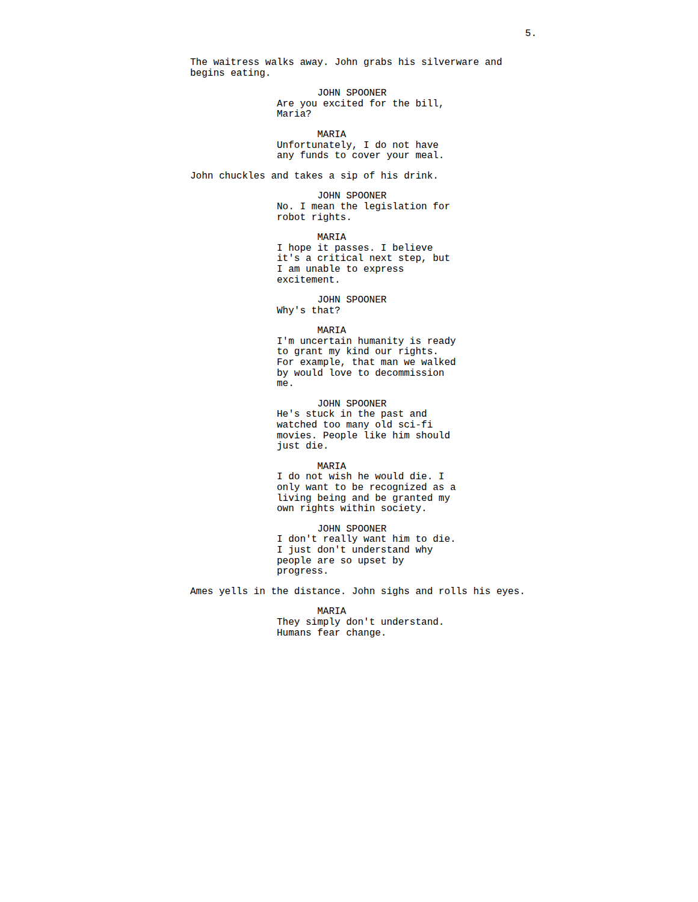5.
The waitress walks away. John grabs his silverware and begins eating.
John Spooner
Are you excited for the bill, Maria?
Maria
Unfortunately, I do not have any funds to cover your meal.
John chuckles and takes a sip of his drink.
John Spooner
No. I mean the legislation for robot rights.
Maria
I hope it passes. I believe it's a critical next step, but I am unable to express excitement.
John Spooner
Why's that?
Maria
I'm uncertain humanity is ready to grant my kind our rights. For example, that man we walked by would love to decommission me.
John Spooner
He's stuck in the past and watched too many old sci-fi movies. People like him should just die.
Maria
I do not wish he would die. I only want to be recognized as a living being and be granted my own rights within society.
John Spooner
I don't really want him to die. I just don't understand why people are so upset by progress.
Ames yells in the distance. John sighs and rolls his eyes.
Maria
They simply don't understand. Humans fear change.